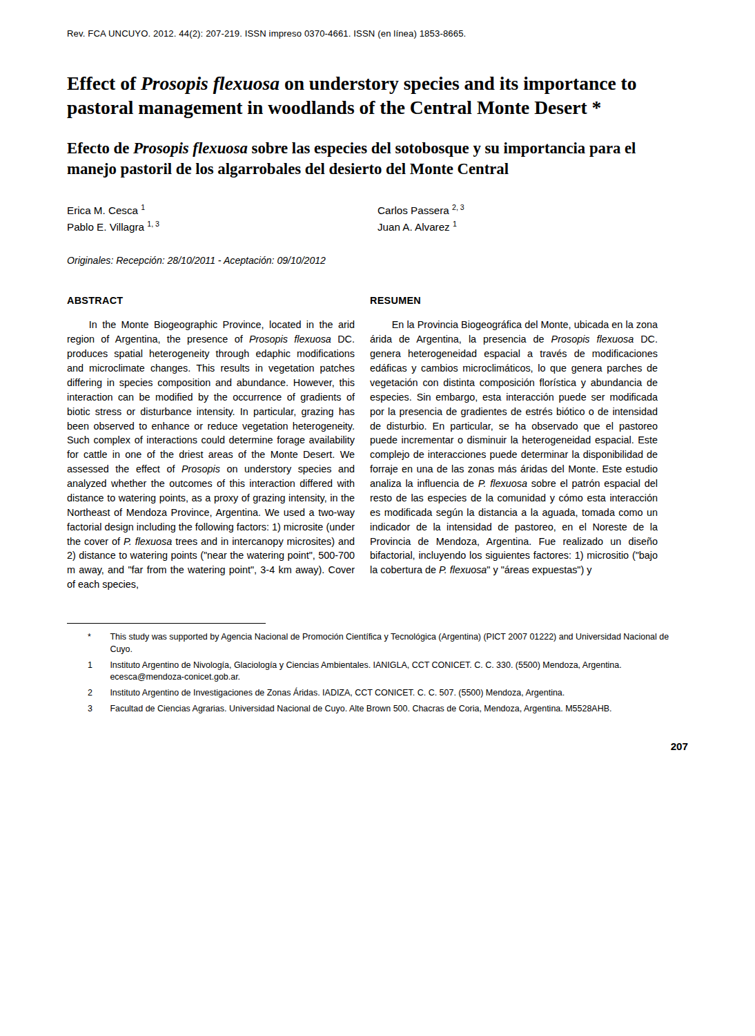Rev. FCA UNCUYO. 2012. 44(2): 207-219. ISSN impreso 0370-4661. ISSN (en línea) 1853-8665.
Effect of Prosopis flexuosa on understory species and its importance to pastoral management in woodlands of the Central Monte Desert *
Efecto de Prosopis flexuosa sobre las especies del sotobosque y su importancia para el manejo pastoril de los algarrobales del desierto del Monte Central
Erica M. Cesca 1
Carlos Passera 2, 3
Pablo E. Villagra 1, 3
Juan A. Alvarez 1
Originales: Recepción: 28/10/2011 - Aceptación: 09/10/2012
ABSTRACT
In the Monte Biogeographic Province, located in the arid region of Argentina, the presence of Prosopis flexuosa DC. produces spatial heterogeneity through edaphic modifications and microclimate changes. This results in vegetation patches differing in species composition and abundance. However, this interaction can be modified by the occurrence of gradients of biotic stress or disturbance intensity. In particular, grazing has been observed to enhance or reduce vegetation heterogeneity. Such complex of interactions could determine forage availability for cattle in one of the driest areas of the Monte Desert. We assessed the effect of Prosopis on understory species and analyzed whether the outcomes of this interaction differed with distance to watering points, as a proxy of grazing intensity, in the Northeast of Mendoza Province, Argentina. We used a two-way factorial design including the following factors: 1) microsite (under the cover of P. flexuosa trees and in intercanopy microsites) and 2) distance to watering points ("near the watering point", 500-700 m away, and "far from the watering point", 3-4 km away). Cover of each species,
RESUMEN
En la Provincia Biogeográfica del Monte, ubicada en la zona árida de Argentina, la presencia de Prosopis flexuosa DC. genera heterogeneidad espacial a través de modificaciones edáficas y cambios microclimáticos, lo que genera parches de vegetación con distinta composición florística y abundancia de especies. Sin embargo, esta interacción puede ser modificada por la presencia de gradientes de estrés biótico o de intensidad de disturbio. En particular, se ha observado que el pastoreo puede incrementar o disminuir la heterogeneidad espacial. Este complejo de interacciones puede determinar la disponibilidad de forraje en una de las zonas más áridas del Monte. Este estudio analiza la influencia de P. flexuosa sobre el patrón espacial del resto de las especies de la comunidad y cómo esta interacción es modificada según la distancia a la aguada, tomada como un indicador de la intensidad de pastoreo, en el Noreste de la Provincia de Mendoza, Argentina. Fue realizado un diseño bifactorial, incluyendo los siguientes factores: 1) micrositio ("bajo la cobertura de P. flexuosa" y "áreas expuestas") y
*
This study was supported by Agencia Nacional de Promoción Científica y Tecnológica (Argentina) (PICT 2007 01222) and Universidad Nacional de Cuyo.
1
Instituto Argentino de Nivología, Glaciología y Ciencias Ambientales. IANIGLA, CCT CONICET. C. C. 330. (5500) Mendoza, Argentina. ecesca@mendoza-conicet.gob.ar.
2
Instituto Argentino de Investigaciones de Zonas Áridas. IADIZA, CCT CONICET. C. C. 507. (5500) Mendoza, Argentina.
3
Facultad de Ciencias Agrarias. Universidad Nacional de Cuyo. Alte Brown 500. Chacras de Coria, Mendoza, Argentina. M5528AHB.
207